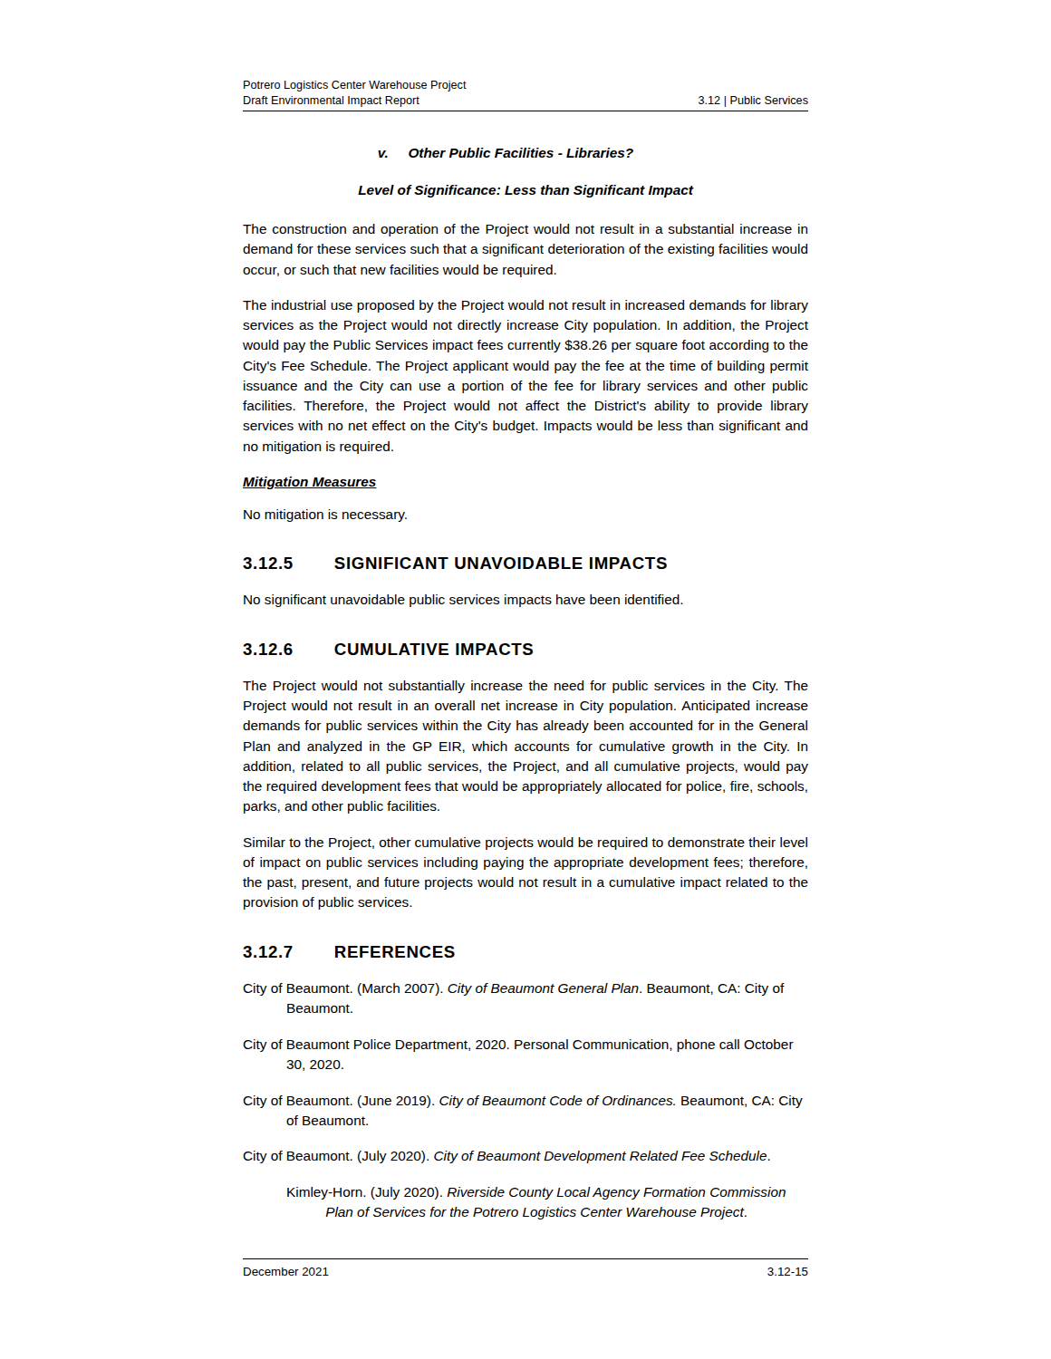Potrero Logistics Center Warehouse Project
Draft Environmental Impact Report
3.12 | Public Services
v. Other Public Facilities - Libraries?
Level of Significance: Less than Significant Impact
The construction and operation of the Project would not result in a substantial increase in demand for these services such that a significant deterioration of the existing facilities would occur, or such that new facilities would be required.
The industrial use proposed by the Project would not result in increased demands for library services as the Project would not directly increase City population. In addition, the Project would pay the Public Services impact fees currently $38.26 per square foot according to the City's Fee Schedule. The Project applicant would pay the fee at the time of building permit issuance and the City can use a portion of the fee for library services and other public facilities. Therefore, the Project would not affect the District's ability to provide library services with no net effect on the City's budget. Impacts would be less than significant and no mitigation is required.
Mitigation Measures
No mitigation is necessary.
3.12.5 SIGNIFICANT UNAVOIDABLE IMPACTS
No significant unavoidable public services impacts have been identified.
3.12.6 CUMULATIVE IMPACTS
The Project would not substantially increase the need for public services in the City. The Project would not result in an overall net increase in City population. Anticipated increase demands for public services within the City has already been accounted for in the General Plan and analyzed in the GP EIR, which accounts for cumulative growth in the City. In addition, related to all public services, the Project, and all cumulative projects, would pay the required development fees that would be appropriately allocated for police, fire, schools, parks, and other public facilities.
Similar to the Project, other cumulative projects would be required to demonstrate their level of impact on public services including paying the appropriate development fees; therefore, the past, present, and future projects would not result in a cumulative impact related to the provision of public services.
3.12.7 REFERENCES
City of Beaumont. (March 2007). City of Beaumont General Plan. Beaumont, CA: City of Beaumont.
City of Beaumont Police Department, 2020. Personal Communication, phone call October 30, 2020.
City of Beaumont. (June 2019). City of Beaumont Code of Ordinances. Beaumont, CA: City of Beaumont.
City of Beaumont. (July 2020). City of Beaumont Development Related Fee Schedule.
Kimley-Horn. (July 2020). Riverside County Local Agency Formation Commission Plan of Services for the Potrero Logistics Center Warehouse Project.
December 2021
3.12-15